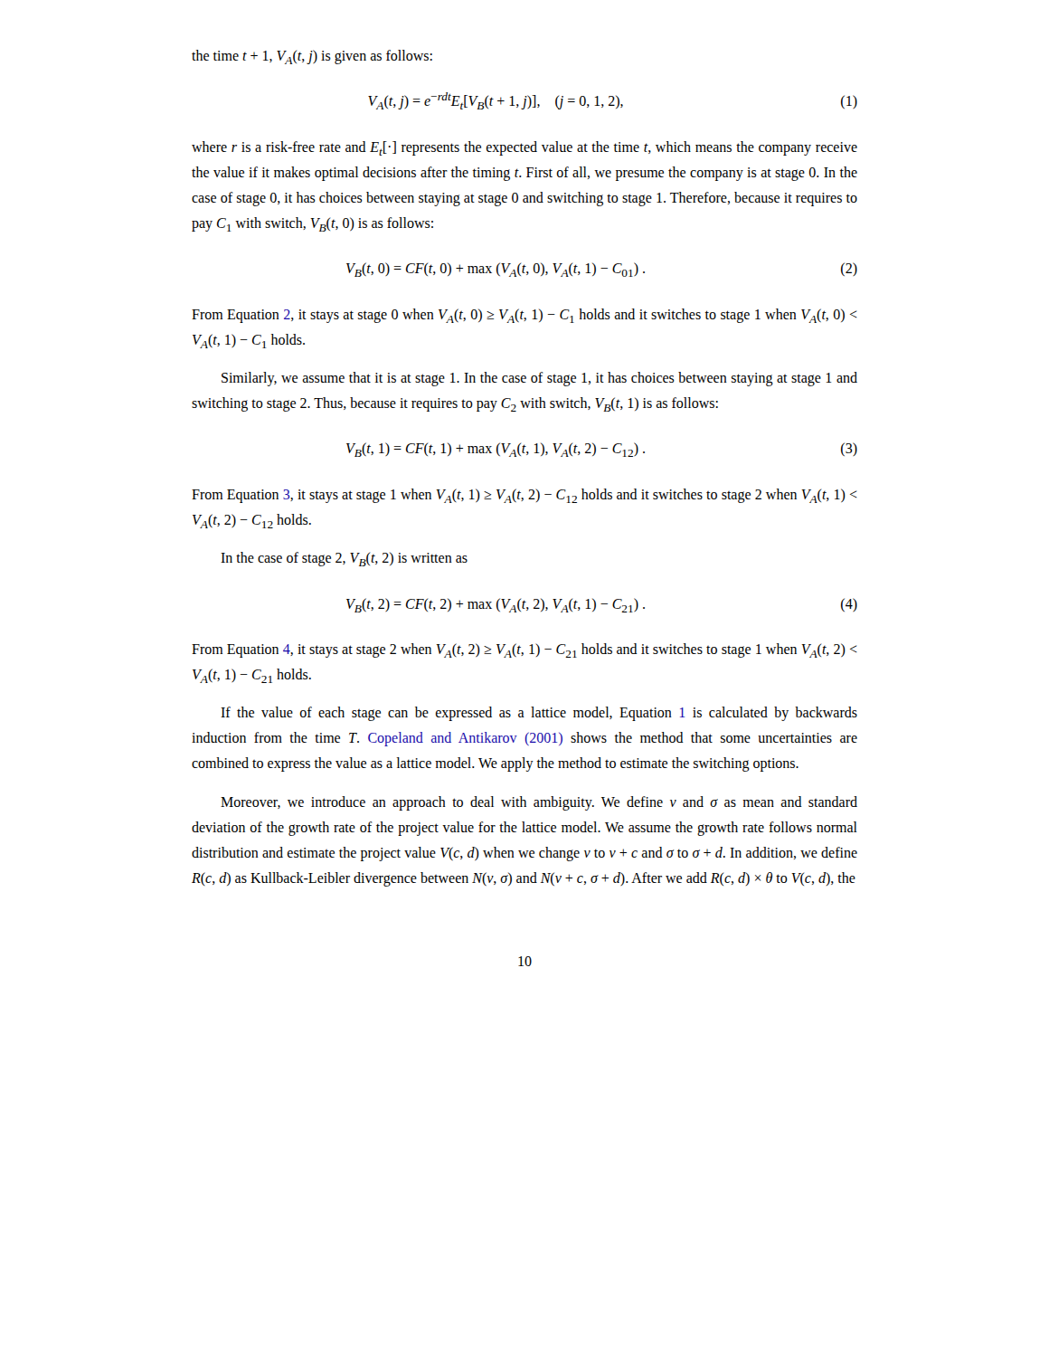the time t + 1, VA(t, j) is given as follows:
VA(t, j) = e−rdtEt[VB(t + 1, j)], (j = 0, 1, 2),
(1)
where r is a risk-free rate and Et[·] represents the expected value at the time t, which means the company receive the value if it makes optimal decisions after the timing t. First of all, we presume the company is at stage 0. In the case of stage 0, it has choices between staying at stage 0 and switching to stage 1. Therefore, because it requires to pay C1 with switch, VB(t, 0) is as follows:
VB(t, 0) = CF(t, 0) + max (VA(t, 0), VA(t, 1) − C01) .
(2)
From Equation 2, it stays at stage 0 when VA(t, 0) ≥ VA(t, 1) − C1 holds and it switches to stage 1 when VA(t, 0) < VA(t, 1) − C1 holds.
Similarly, we assume that it is at stage 1. In the case of stage 1, it has choices between staying at stage 1 and switching to stage 2. Thus, because it requires to pay C2 with switch, VB(t, 1) is as follows:
VB(t, 1) = CF(t, 1) + max (VA(t, 1), VA(t, 2) − C12) .
(3)
From Equation 3, it stays at stage 1 when VA(t, 1) ≥ VA(t, 2) − C12 holds and it switches to stage 2 when VA(t, 1) < VA(t, 2) − C12 holds.
In the case of stage 2, VB(t, 2) is written as
VB(t, 2) = CF(t, 2) + max (VA(t, 2), VA(t, 1) − C21) .
(4)
From Equation 4, it stays at stage 2 when VA(t, 2) ≥ VA(t, 1) − C21 holds and it switches to stage 1 when VA(t, 2) < VA(t, 1) − C21 holds.
If the value of each stage can be expressed as a lattice model, Equation 1 is calculated by backwards induction from the time T. Copeland and Antikarov (2001) shows the method that some uncertainties are combined to express the value as a lattice model. We apply the method to estimate the switching options.
Moreover, we introduce an approach to deal with ambiguity. We define ν and σ as mean and standard deviation of the growth rate of the project value for the lattice model. We assume the growth rate follows normal distribution and estimate the project value V(c, d) when we change ν to ν + c and σ to σ + d. In addition, we define R(c, d) as Kullback-Leibler divergence between N(ν, σ) and N(ν + c, σ + d). After we add R(c, d) × θ to V(c, d), the
10